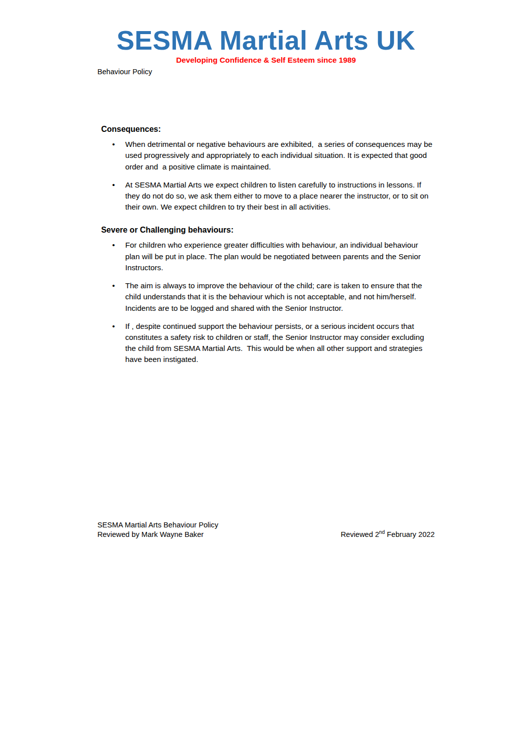SESMA Martial Arts UK
Developing Confidence & Self Esteem since 1989
Behaviour Policy
Consequences:
When detrimental or negative behaviours are exhibited, a series of consequences may be used progressively and appropriately to each individual situation. It is expected that good order and a positive climate is maintained.
At SESMA Martial Arts we expect children to listen carefully to instructions in lessons. If they do not do so, we ask them either to move to a place nearer the instructor, or to sit on their own. We expect children to try their best in all activities.
Severe or Challenging behaviours:
For children who experience greater difficulties with behaviour, an individual behaviour plan will be put in place. The plan would be negotiated between parents and the Senior Instructors.
The aim is always to improve the behaviour of the child; care is taken to ensure that the child understands that it is the behaviour which is not acceptable, and not him/herself. Incidents are to be logged and shared with the Senior Instructor.
If , despite continued support the behaviour persists, or a serious incident occurs that constitutes a safety risk to children or staff, the Senior Instructor may consider excluding the child from SESMA Martial Arts. This would be when all other support and strategies have been instigated.
SESMA Martial Arts Behaviour Policy
Reviewed by Mark Wayne Baker
Reviewed 2nd February 2022